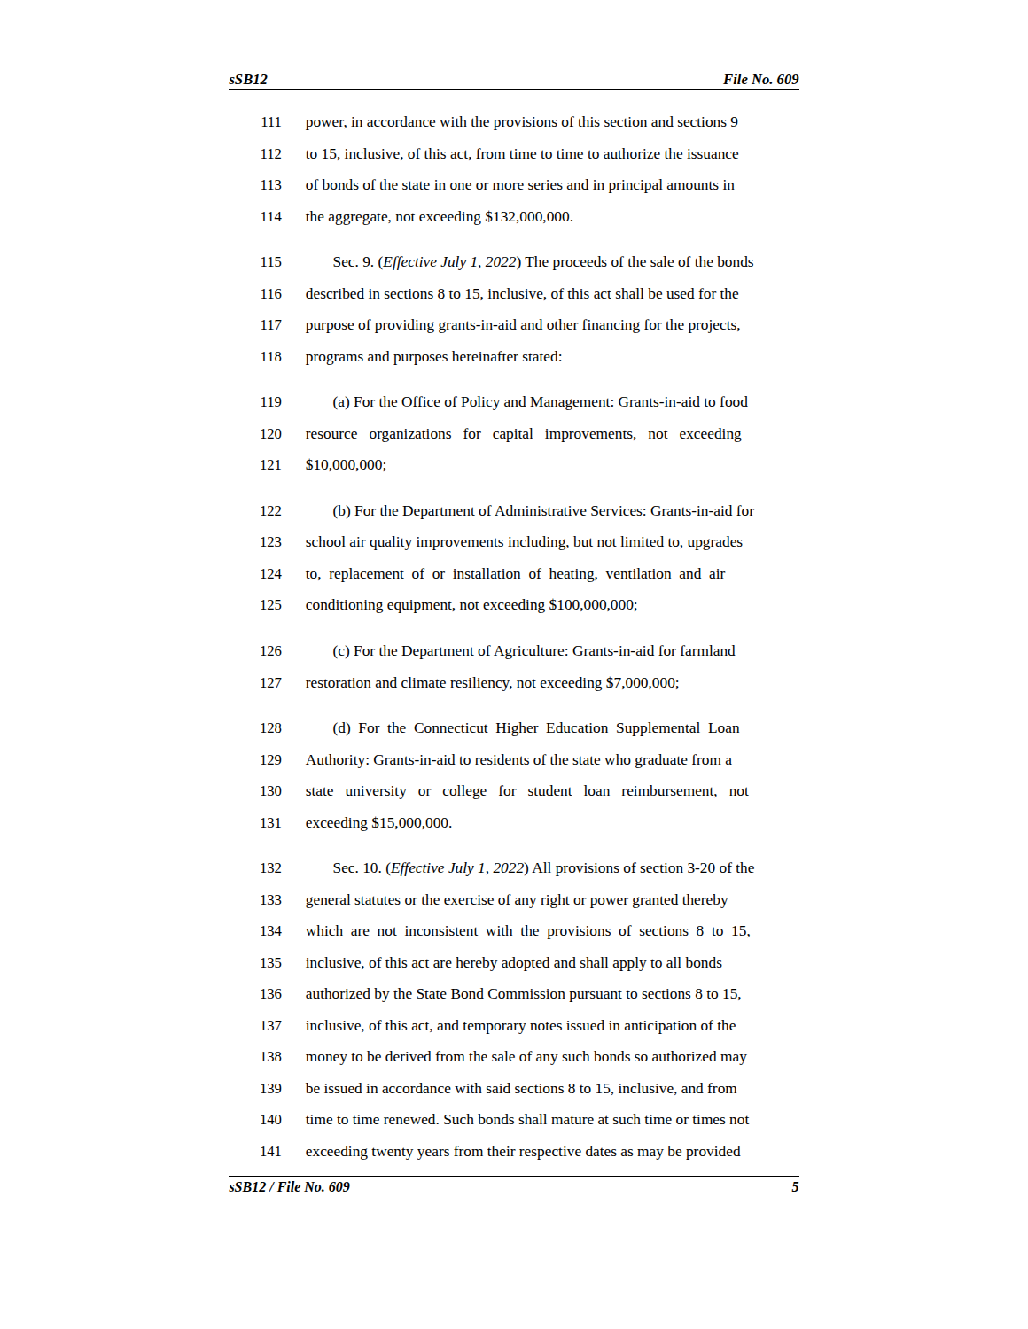sSB12 File No. 609
111 power, in accordance with the provisions of this section and sections 9
112 to 15, inclusive, of this act, from time to time to authorize the issuance
113 of bonds of the state in one or more series and in principal amounts in
114 the aggregate, not exceeding $132,000,000.
115 Sec. 9. (Effective July 1, 2022) The proceeds of the sale of the bonds
116 described in sections 8 to 15, inclusive, of this act shall be used for the
117 purpose of providing grants-in-aid and other financing for the projects,
118 programs and purposes hereinafter stated:
119 (a) For the Office of Policy and Management: Grants-in-aid to food
120 resource organizations for capital improvements, not exceeding
121$10,000,000;
122 (b) For the Department of Administrative Services: Grants-in-aid for
123 school air quality improvements including, but not limited to, upgrades
124 to, replacement of or installation of heating, ventilation and air
125 conditioning equipment, not exceeding $100,000,000;
126 (c) For the Department of Agriculture: Grants-in-aid for farmland
127 restoration and climate resiliency, not exceeding $7,000,000;
128 (d) For the Connecticut Higher Education Supplemental Loan
129 Authority: Grants-in-aid to residents of the state who graduate from a
130 state university or college for student loan reimbursement, not
131 exceeding $15,000,000.
132 Sec. 10. (Effective July 1, 2022) All provisions of section 3-20 of the
133 general statutes or the exercise of any right or power granted thereby
134 which are not inconsistent with the provisions of sections 8 to 15,
135 inclusive, of this act are hereby adopted and shall apply to all bonds
136 authorized by the State Bond Commission pursuant to sections 8 to 15,
137 inclusive, of this act, and temporary notes issued in anticipation of the
138 money to be derived from the sale of any such bonds so authorized may
139 be issued in accordance with said sections 8 to 15, inclusive, and from
140 time to time renewed. Such bonds shall mature at such time or times not
141 exceeding twenty years from their respective dates as may be provided
sSB12 / File No. 609 5